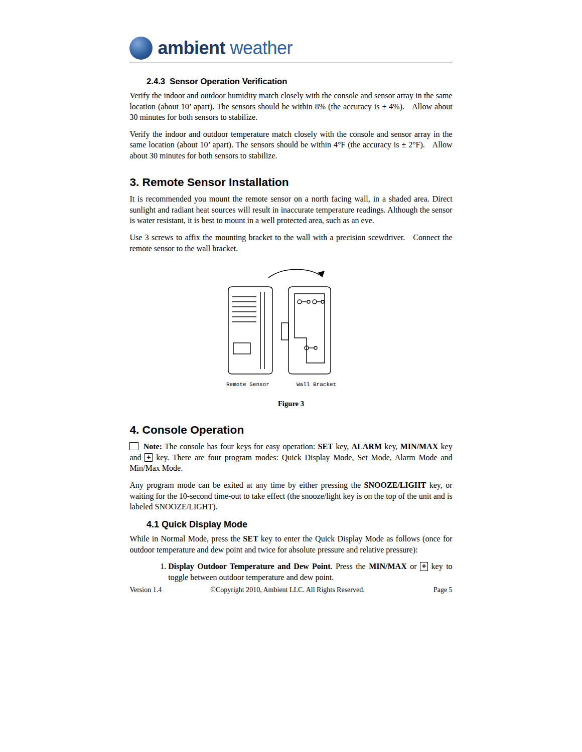ambient weather
2.4.3 Sensor Operation Verification
Verify the indoor and outdoor humidity match closely with the console and sensor array in the same location (about 10’ apart). The sensors should be within 8% (the accuracy is ± 4%). Allow about 30 minutes for both sensors to stabilize.
Verify the indoor and outdoor temperature match closely with the console and sensor array in the same location (about 10’ apart). The sensors should be within 4°F (the accuracy is ± 2°F). Allow about 30 minutes for both sensors to stabilize.
3. Remote Sensor Installation
It is recommended you mount the remote sensor on a north facing wall, in a shaded area. Direct sunlight and radiant heat sources will result in inaccurate temperature readings. Although the sensor is water resistant, it is best to mount in a well protected area, such as an eve.
Use 3 screws to affix the mounting bracket to the wall with a precision scewdriver. Connect the remote sensor to the wall bracket.
Remote Sensor Wall Bracket
Figure 3
4. Console Operation
Note: The console has four keys for easy operation: SET key, ALARM key, MIN/MAX key and + key. There are four program modes: Quick Display Mode, Set Mode, Alarm Mode and Min/Max Mode.
Any program mode can be exited at any time by either pressing the SNOOZE/LIGHT key, or waiting for the 10-second time-out to take effect (the snooze/light key is on the top of the unit and is labeled SNOOZE/LIGHT).
4.1 Quick Display Mode
While in Normal Mode, press the SET key to enter the Quick Display Mode as follows (once for outdoor temperature and dew point and twice for absolute pressure and relative pressure):
Display Outdoor Temperature and Dew Point. Press the MIN/MAX or + key to toggle between outdoor temperature and dew point.
Version 1.4
©Copyright 2010, Ambient LLC. All Rights Reserved.
Page 5